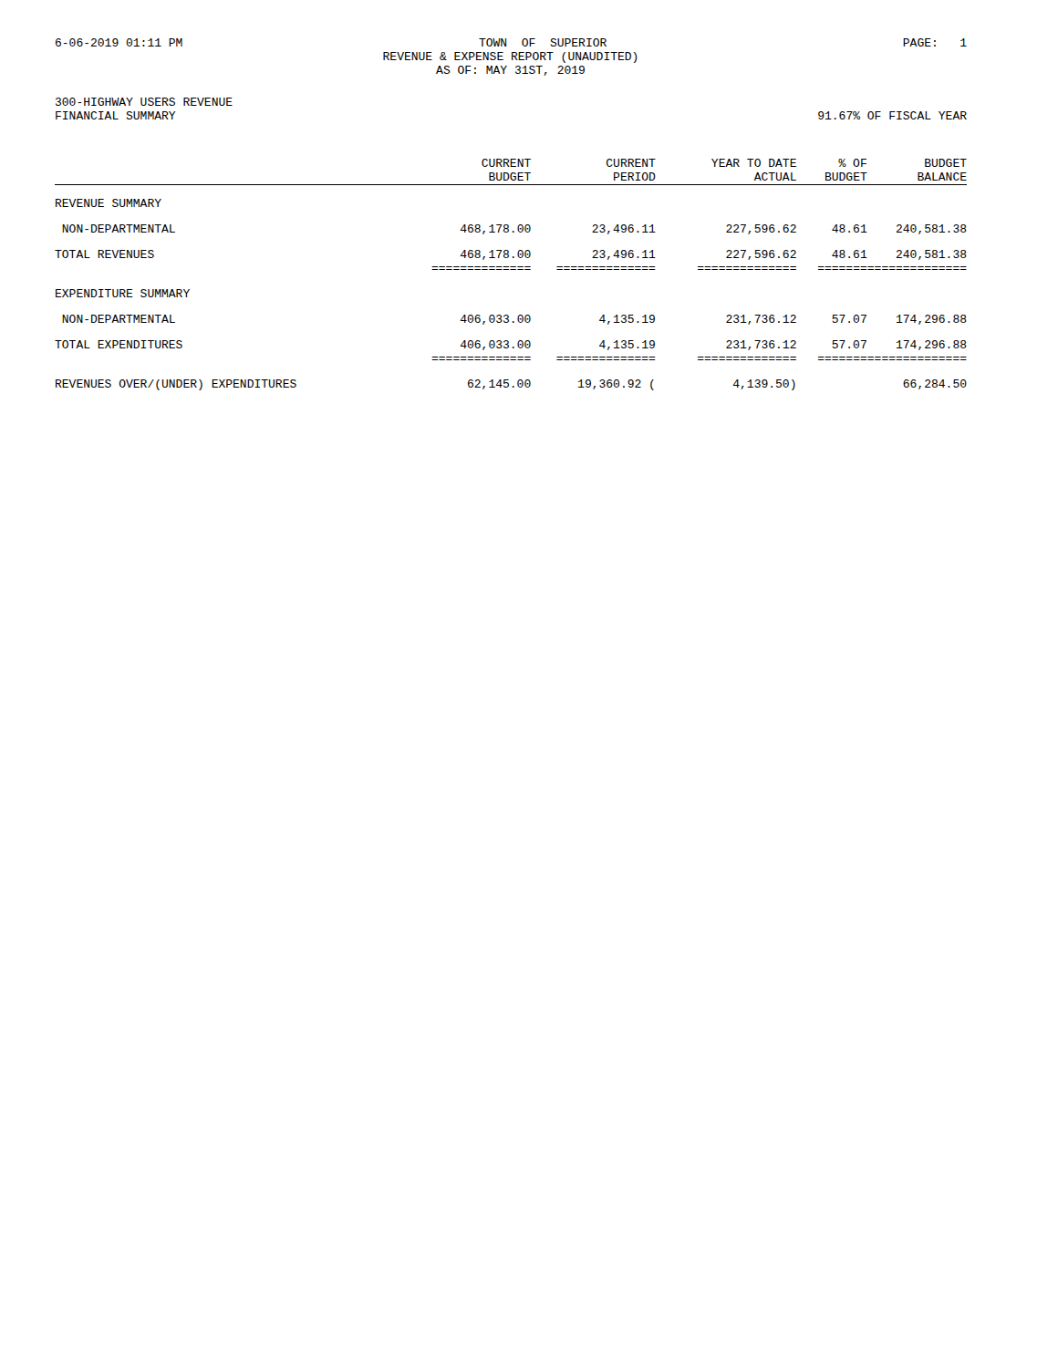6-06-2019 01:11 PM TOWN OF SUPERIOR PAGE: 1
REVENUE & EXPENSE REPORT (UNAUDITED)
AS OF: MAY 31ST, 2019
300-HIGHWAY USERS REVENUE
FINANCIAL SUMMARY 91.67% OF FISCAL YEAR
| | CURRENT BUDGET | CURRENT PERIOD | YEAR TO DATE ACTUAL | % OF BUDGET | BUDGET BALANCE |
| --- | --- | --- | --- | --- | --- |
| REVENUE SUMMARY | | | | | |
| NON-DEPARTMENTAL | 468,178.00 | 23,496.11 | 227,596.62 | 48.61 | 240,581.38 |
| TOTAL REVENUES | 468,178.00 | 23,496.11 | 227,596.62 | 48.61 | 240,581.38 |
| | ============== | ============== | ============== | ======= | ============== |
| EXPENDITURE SUMMARY | | | | | |
| NON-DEPARTMENTAL | 406,033.00 | 4,135.19 | 231,736.12 | 57.07 | 174,296.88 |
| TOTAL EXPENDITURES | 406,033.00 | 4,135.19 | 231,736.12 | 57.07 | 174,296.88 |
| | ============== | ============== | ============== | ======= | ============== |
| REVENUES OVER/(UNDER) EXPENDITURES | 62,145.00 | 19,360.92 ( | 4,139.50) | | 66,284.50 |